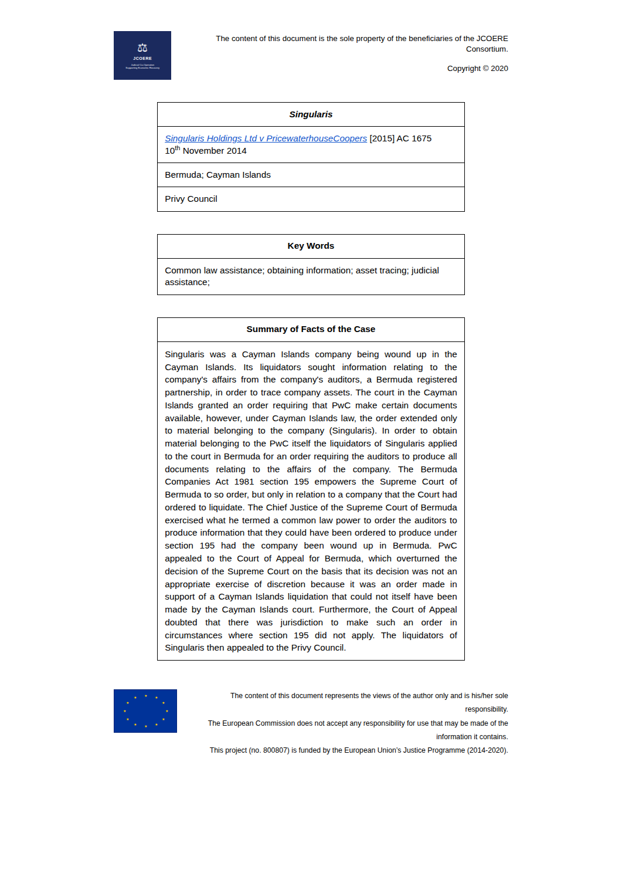⚖
JCOERE
Judicial Co-Operation
Supporting Economic Recovery
The content of this document is the sole property of the beneficiaries of the JCOERE Consortium.
Copyright © 2020
| Singularis |
| Singularis Holdings Ltd v PricewaterhouseCoopers [2015] AC 1675 10 th November 2014 |
| Bermuda; Cayman Islands |
| Privy Council |
| Key Words |
| Common law assistance; obtaining information; asset tracing; judicial assistance; |
| Summary of Facts of the Case |
| Singularis was a Cayman Islands company being wound up in the Cayman Islands. Its liquidators sought information relating to the company's affairs from the company's auditors, a Bermuda registered partnership, in order to trace company assets. The court in the Cayman Islands granted an order requiring that PwC make certain documents available, however, under Cayman Islands law, the order extended only to material belonging to the company (Singularis). In order to obtain material belonging to the PwC itself the liquidators of Singularis applied to the court in Bermuda for an order requiring the auditors to produce all documents relating to the affairs of the company. The Bermuda Companies Act 1981 section 195 empowers the Supreme Court of Bermuda to so order, but only in relation to a company that the Court had ordered to liquidate. The Chief Justice of the Supreme Court of Bermuda exercised what he termed a common law power to order the auditors to produce information that they could have been ordered to produce under section 195 had the company been wound up in Bermuda. PwC appealed to the Court of Appeal for Bermuda, which overturned the decision of the Supreme Court on the basis that its decision was not an appropriate exercise of discretion because it was an order made in support of a Cayman Islands liquidation that could not itself have been made by the Cayman Islands court. Furthermore, the Court of Appeal doubted that there was jurisdiction to make such an order in circumstances where section 195 did not apply. The liquidators of Singularis then appealed to the Privy Council. |
★ ★ ★ ★ ★ ★ ★ ★ ★ ★ ★ ★
The content of this document represents the views of the author only and is his/her sole responsibility.
The European Commission does not accept any responsibility for use that may be made of the information it contains.
This project (no. 800807) is funded by the European Union’s Justice Programme (2014-2020).